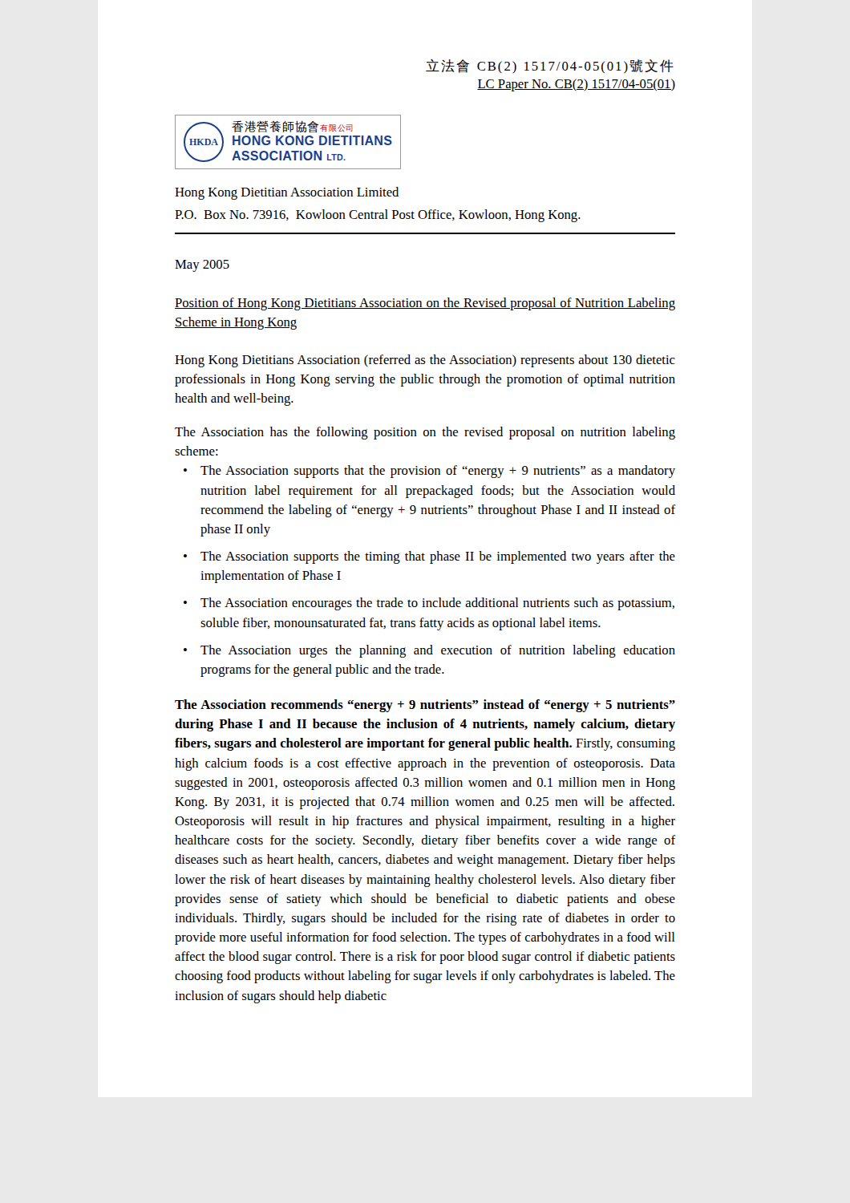立法會 CB(2) 1517/04-05(01)號文件
LC Paper No. CB(2) 1517/04-05(01)
HKDA
香港營養師協會有限公司
HONG KONG DIETITIANS
ASSOCIATION LTD.
Hong Kong Dietitian Association Limited
P.O. Box No. 73916, Kowloon Central Post Office, Kowloon, Hong Kong.
May 2005
Position of Hong Kong Dietitians Association on the Revised proposal of Nutrition Labeling Scheme in Hong Kong
Hong Kong Dietitians Association (referred as the Association) represents about 130 dietetic professionals in Hong Kong serving the public through the promotion of optimal nutrition health and well-being.
The Association has the following position on the revised proposal on nutrition labeling scheme:
The Association supports that the provision of “energy + 9 nutrients” as a mandatory nutrition label requirement for all prepackaged foods; but the Association would recommend the labeling of “energy + 9 nutrients” throughout Phase I and II instead of phase II only
The Association supports the timing that phase II be implemented two years after the implementation of Phase I
The Association encourages the trade to include additional nutrients such as potassium, soluble fiber, monounsaturated fat, trans fatty acids as optional label items.
The Association urges the planning and execution of nutrition labeling education programs for the general public and the trade.
The Association recommends “energy + 9 nutrients” instead of “energy + 5 nutrients” during Phase I and II because the inclusion of 4 nutrients, namely calcium, dietary fibers, sugars and cholesterol are important for general public health. Firstly, consuming high calcium foods is a cost effective approach in the prevention of osteoporosis. Data suggested in 2001, osteoporosis affected 0.3 million women and 0.1 million men in Hong Kong. By 2031, it is projected that 0.74 million women and 0.25 men will be affected. Osteoporosis will result in hip fractures and physical impairment, resulting in a higher healthcare costs for the society. Secondly, dietary fiber benefits cover a wide range of diseases such as heart health, cancers, diabetes and weight management. Dietary fiber helps lower the risk of heart diseases by maintaining healthy cholesterol levels. Also dietary fiber provides sense of satiety which should be beneficial to diabetic patients and obese individuals. Thirdly, sugars should be included for the rising rate of diabetes in order to provide more useful information for food selection. The types of carbohydrates in a food will affect the blood sugar control. There is a risk for poor blood sugar control if diabetic patients choosing food products without labeling for sugar levels if only carbohydrates is labeled. The inclusion of sugars should help diabetic